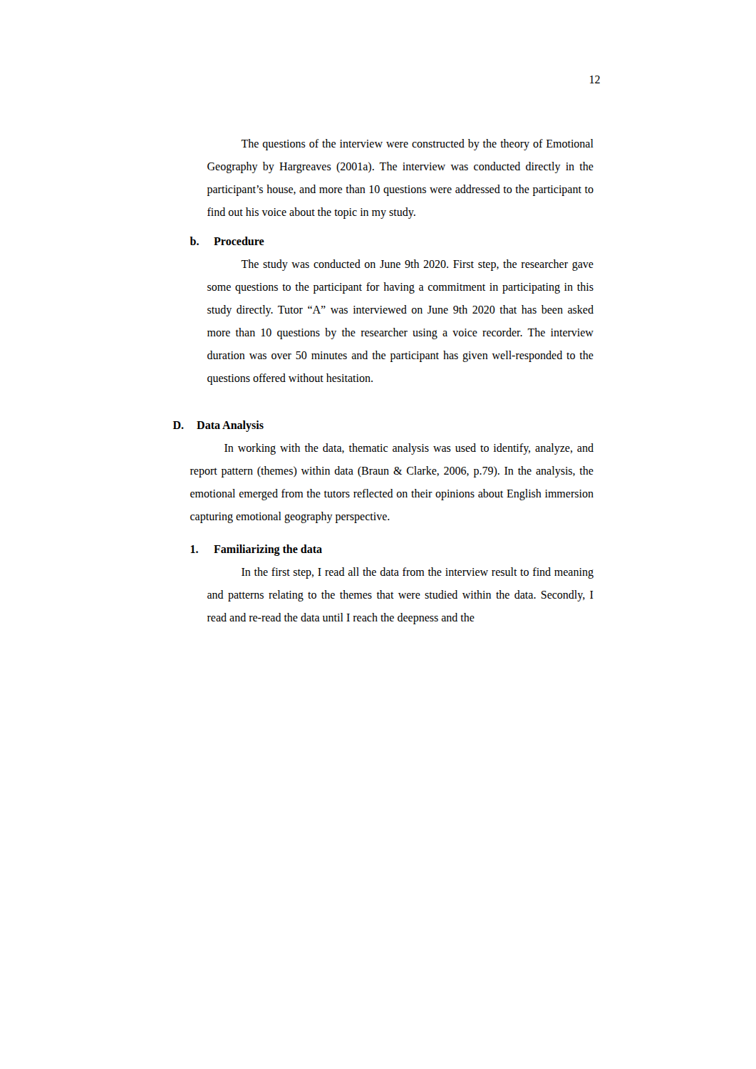12
The questions of the interview were constructed by the theory of Emotional Geography by Hargreaves (2001a). The interview was conducted directly in the participant’s house, and more than 10 questions were addressed to the participant to find out his voice about the topic in my study.
b. Procedure
The study was conducted on June 9th 2020. First step, the researcher gave some questions to the participant for having a commitment in participating in this study directly. Tutor “A” was interviewed on June 9th 2020 that has been asked more than 10 questions by the researcher using a voice recorder. The interview duration was over 50 minutes and the participant has given well-responded to the questions offered without hesitation.
D. Data Analysis
In working with the data, thematic analysis was used to identify, analyze, and report pattern (themes) within data (Braun & Clarke, 2006, p.79). In the analysis, the emotional emerged from the tutors reflected on their opinions about English immersion capturing emotional geography perspective.
1. Familiarizing the data
In the first step, I read all the data from the interview result to find meaning and patterns relating to the themes that were studied within the data. Secondly, I read and re-read the data until I reach the deepness and the